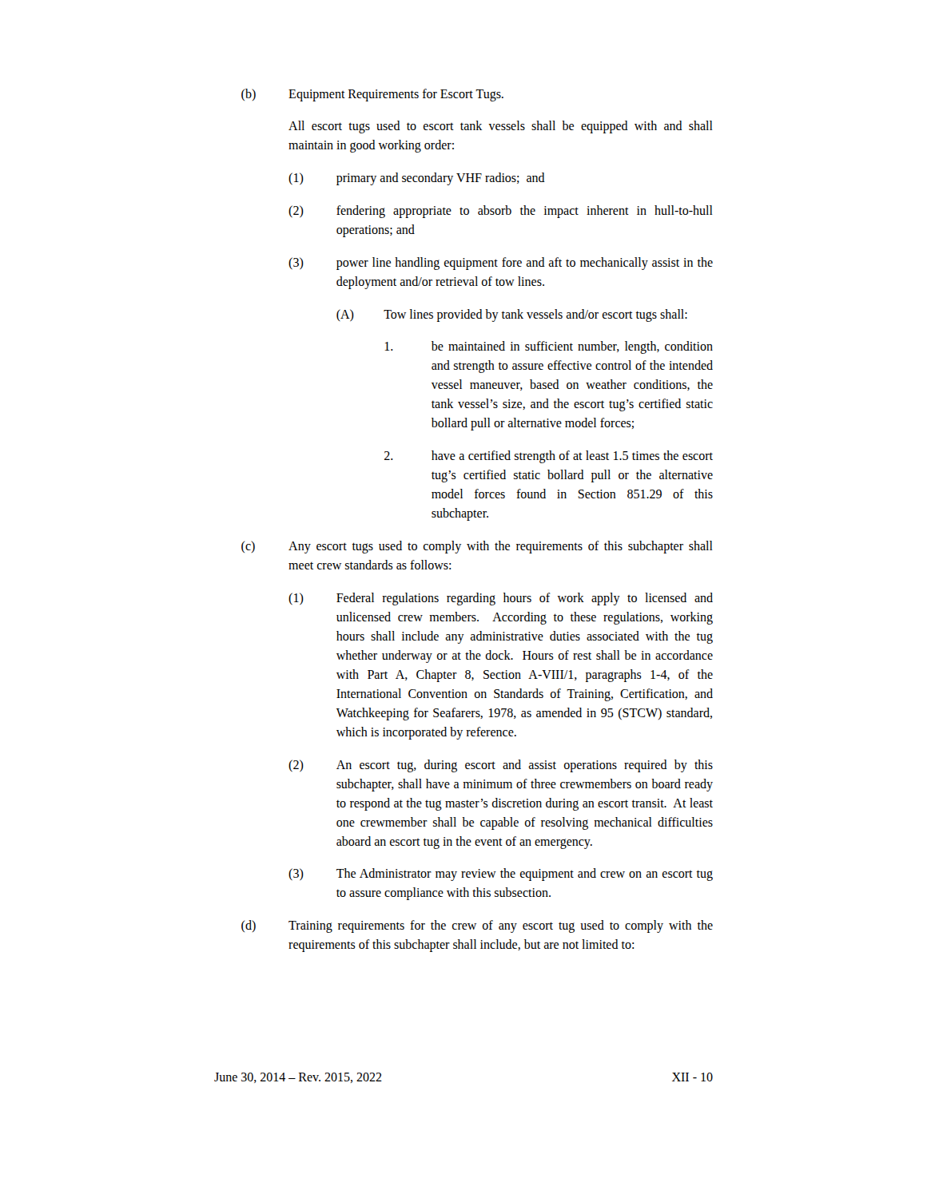(b)
Equipment Requirements for Escort Tugs.
All escort tugs used to escort tank vessels shall be equipped with and shall maintain in good working order:
(1)
primary and secondary VHF radios; and
(2)
fendering appropriate to absorb the impact inherent in hull-to-hull operations; and
(3)
power line handling equipment fore and aft to mechanically assist in the deployment and/or retrieval of tow lines.
(A)
Tow lines provided by tank vessels and/or escort tugs shall:
1.
be maintained in sufficient number, length, condition and strength to assure effective control of the intended vessel maneuver, based on weather conditions, the tank vessel’s size, and the escort tug’s certified static bollard pull or alternative model forces;
2.
have a certified strength of at least 1.5 times the escort tug’s certified static bollard pull or the alternative model forces found in Section 851.29 of this subchapter.
(c)
Any escort tugs used to comply with the requirements of this subchapter shall meet crew standards as follows:
(1)
Federal regulations regarding hours of work apply to licensed and unlicensed crew members. According to these regulations, working hours shall include any administrative duties associated with the tug whether underway or at the dock. Hours of rest shall be in accordance with Part A, Chapter 8, Section A-VIII/1, paragraphs 1-4, of the International Convention on Standards of Training, Certification, and Watchkeeping for Seafarers, 1978, as amended in 95 (STCW) standard, which is incorporated by reference.
(2)
An escort tug, during escort and assist operations required by this subchapter, shall have a minimum of three crewmembers on board ready to respond at the tug master’s discretion during an escort transit. At least one crewmember shall be capable of resolving mechanical difficulties aboard an escort tug in the event of an emergency.
(3)
The Administrator may review the equipment and crew on an escort tug to assure compliance with this subsection.
(d)
Training requirements for the crew of any escort tug used to comply with the requirements of this subchapter shall include, but are not limited to:
June 30, 2014 – Rev. 2015, 2022
XII - 10